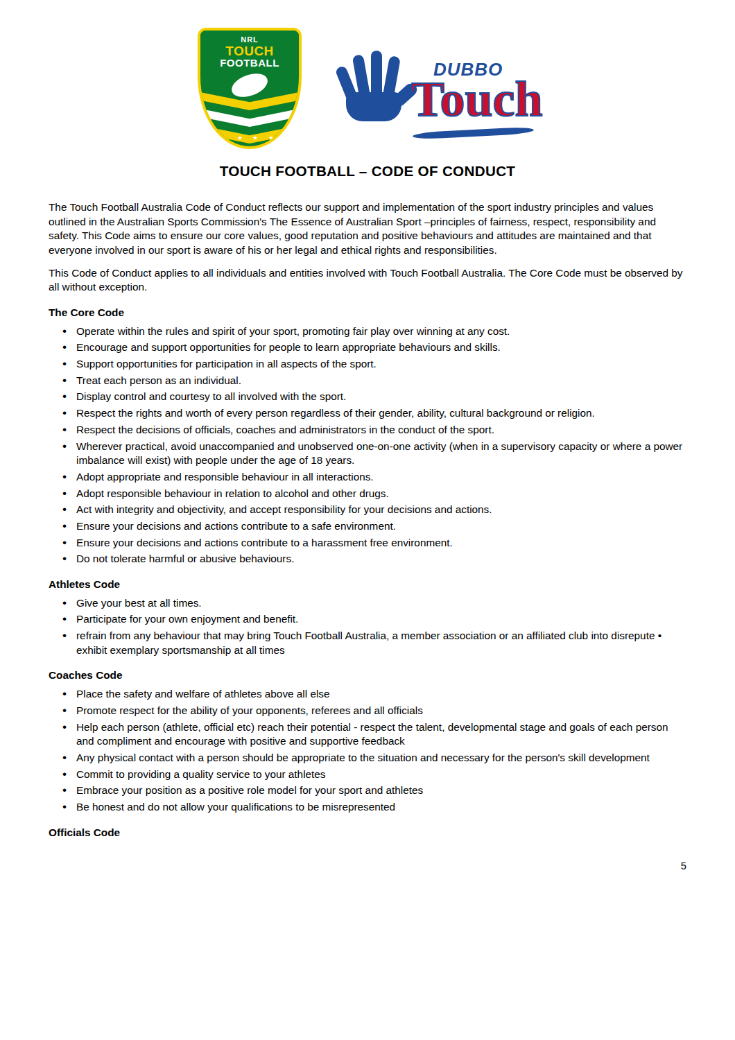NRL
TOUCH
FOOTBALL
★ ★ ★ ★
DUBBO
Touch
TOUCH FOOTBALL – CODE OF CONDUCT
The Touch Football Australia Code of Conduct reflects our support and implementation of the sport industry principles and values outlined in the Australian Sports Commission's The Essence of Australian Sport –principles of fairness, respect, responsibility and safety. This Code aims to ensure our core values, good reputation and positive behaviours and attitudes are maintained and that everyone involved in our sport is aware of his or her legal and ethical rights and responsibilities.
This Code of Conduct applies to all individuals and entities involved with Touch Football Australia. The Core Code must be observed by all without exception.
The Core Code
Operate within the rules and spirit of your sport, promoting fair play over winning at any cost.
Encourage and support opportunities for people to learn appropriate behaviours and skills.
Support opportunities for participation in all aspects of the sport.
Treat each person as an individual.
Display control and courtesy to all involved with the sport.
Respect the rights and worth of every person regardless of their gender, ability, cultural background or religion.
Respect the decisions of officials, coaches and administrators in the conduct of the sport.
Wherever practical, avoid unaccompanied and unobserved one-on-one activity (when in a supervisory capacity or where a power imbalance will exist) with people under the age of 18 years.
Adopt appropriate and responsible behaviour in all interactions.
Adopt responsible behaviour in relation to alcohol and other drugs.
Act with integrity and objectivity, and accept responsibility for your decisions and actions.
Ensure your decisions and actions contribute to a safe environment.
Ensure your decisions and actions contribute to a harassment free environment.
Do not tolerate harmful or abusive behaviours.
Athletes Code
Give your best at all times.
Participate for your own enjoyment and benefit.
refrain from any behaviour that may bring Touch Football Australia, a member association or an affiliated club into disrepute • exhibit exemplary sportsmanship at all times
Coaches Code
Place the safety and welfare of athletes above all else
Promote respect for the ability of your opponents, referees and all officials
Help each person (athlete, official etc) reach their potential - respect the talent, developmental stage and goals of each person and compliment and encourage with positive and supportive feedback
Any physical contact with a person should be appropriate to the situation and necessary for the person's skill development
Commit to providing a quality service to your athletes
Embrace your position as a positive role model for your sport and athletes
Be honest and do not allow your qualifications to be misrepresented
Officials Code
5